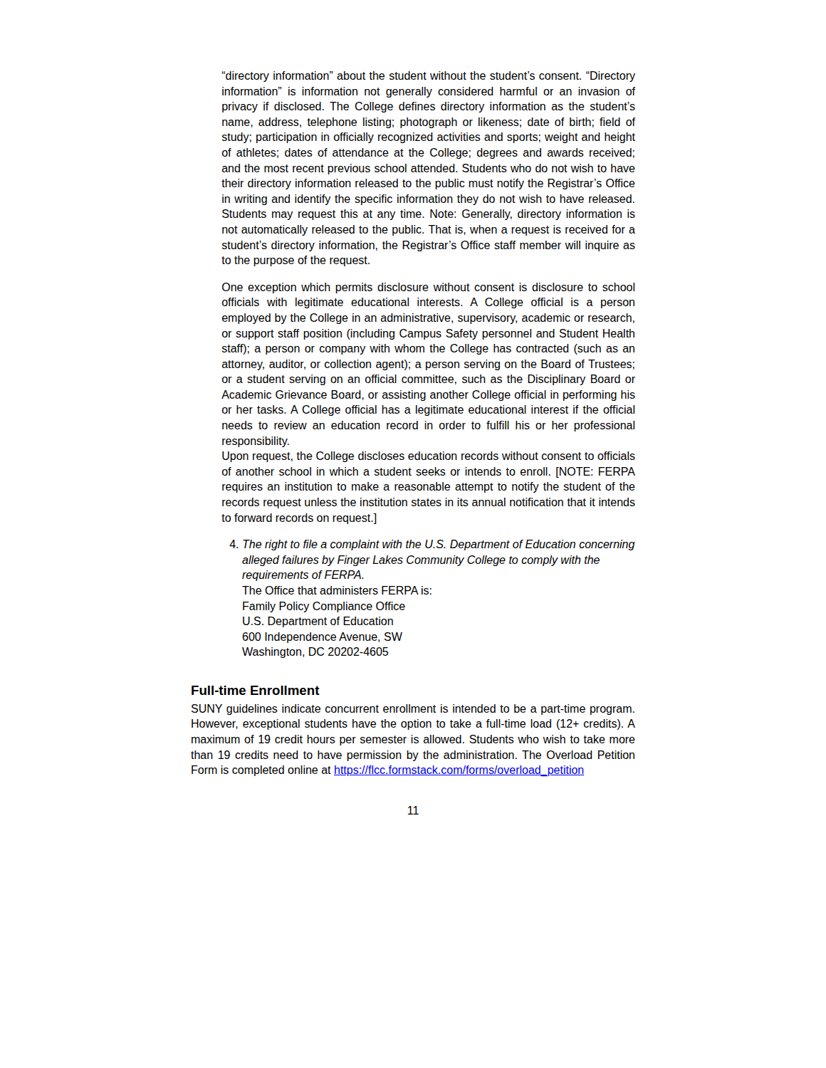“directory information” about the student without the student’s consent. “Directory information” is information not generally considered harmful or an invasion of privacy if disclosed. The College defines directory information as the student’s name, address, telephone listing; photograph or likeness; date of birth; field of study; participation in officially recognized activities and sports; weight and height of athletes; dates of attendance at the College; degrees and awards received; and the most recent previous school attended. Students who do not wish to have their directory information released to the public must notify the Registrar’s Office in writing and identify the specific information they do not wish to have released. Students may request this at any time. Note: Generally, directory information is not automatically released to the public. That is, when a request is received for a student’s directory information, the Registrar’s Office staff member will inquire as to the purpose of the request.
One exception which permits disclosure without consent is disclosure to school officials with legitimate educational interests. A College official is a person employed by the College in an administrative, supervisory, academic or research, or support staff position (including Campus Safety personnel and Student Health staff); a person or company with whom the College has contracted (such as an attorney, auditor, or collection agent); a person serving on the Board of Trustees; or a student serving on an official committee, such as the Disciplinary Board or Academic Grievance Board, or assisting another College official in performing his or her tasks. A College official has a legitimate educational interest if the official needs to review an education record in order to fulfill his or her professional responsibility.
Upon request, the College discloses education records without consent to officials of another school in which a student seeks or intends to enroll. [NOTE: FERPA requires an institution to make a reasonable attempt to notify the student of the records request unless the institution states in its annual notification that it intends to forward records on request.]
The right to file a complaint with the U.S. Department of Education concerning alleged failures by Finger Lakes Community College to comply with the requirements of FERPA.
The Office that administers FERPA is:
Family Policy Compliance Office
U.S. Department of Education
600 Independence Avenue, SW
Washington, DC 20202-4605
Full-time Enrollment
SUNY guidelines indicate concurrent enrollment is intended to be a part-time program. However, exceptional students have the option to take a full-time load (12+ credits). A maximum of 19 credit hours per semester is allowed. Students who wish to take more than 19 credits need to have permission by the administration. The Overload Petition Form is completed online at https://flcc.formstack.com/forms/overload_petition
11